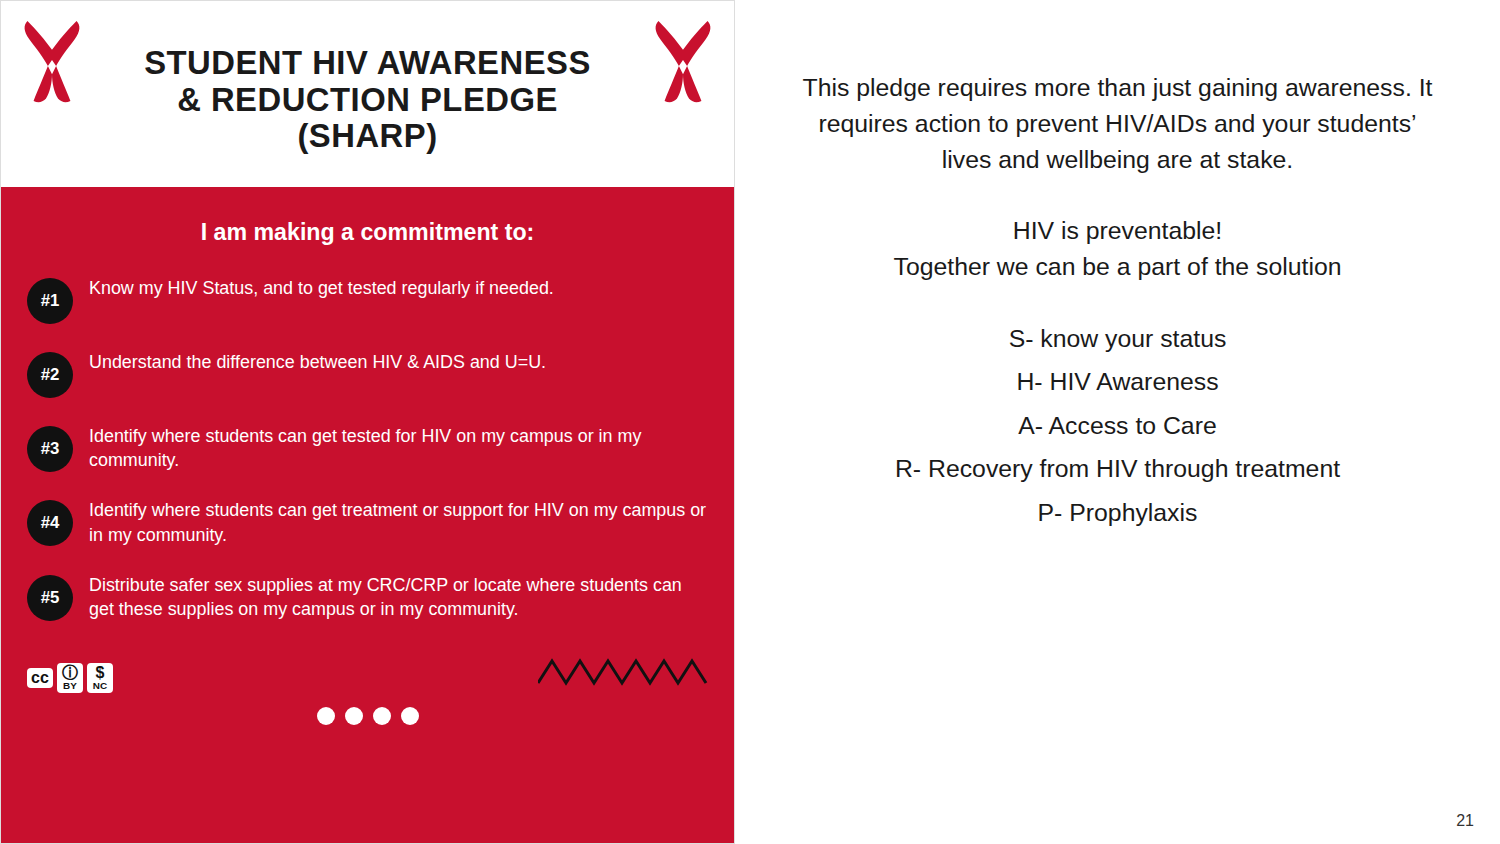Student HIV Awareness& Reduction Pledge(SHARP)
I am making a commitment to:
#1 Know my HIV Status, and to get tested regularly if needed.
#2 Understand the difference between HIV & AIDS and U=U.
#3 Identify where students can get tested for HIV on my campus or in my community.
#4 Identify where students can get treatment or support for HIV on my campus or in my community.
#5 Distribute safer sex supplies at my CRC/CRP or locate where students can get these supplies on my campus or in my community.
cc ⓘBY $NC
This pledge requires more than just gaining awareness. It requires action to prevent HIV/AIDs and your students’ lives and wellbeing are at stake.
HIV is preventable!
Together we can be a part of the solution
S- know your status
H- HIV Awareness
A- Access to Care
R- Recovery from HIV through treatment
P- Prophylaxis
21